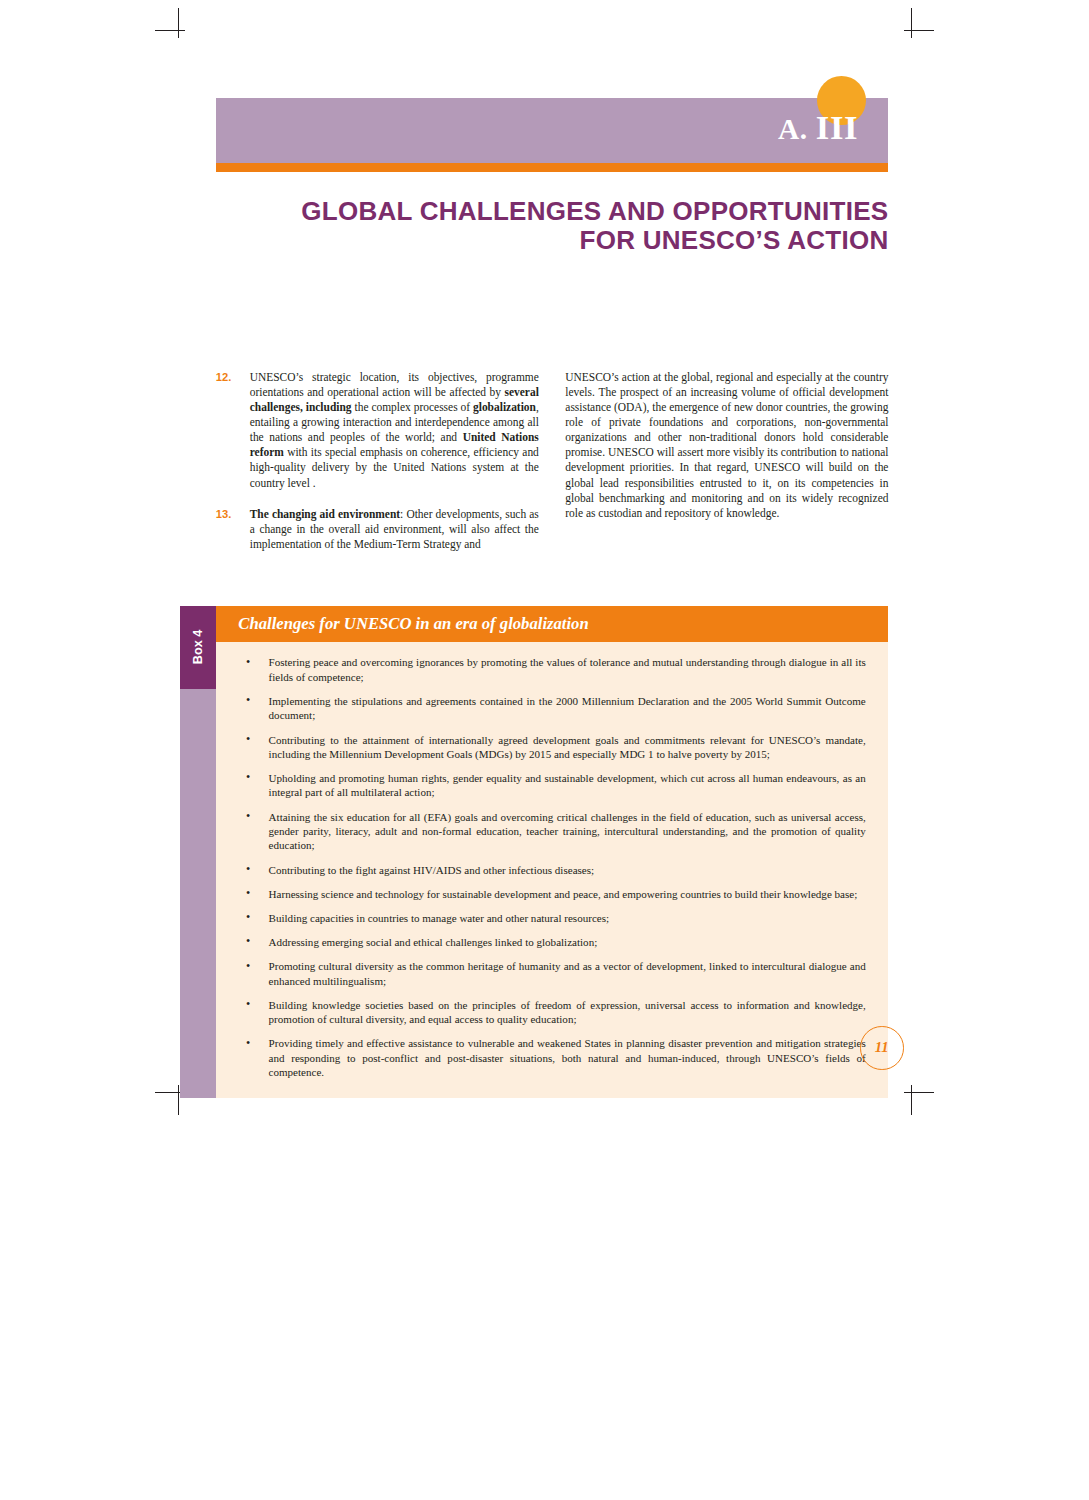A. III
GLOBAL CHALLENGES AND OPPORTUNITIES
FOR UNESCO’S ACTION
12.
UNESCO’s strategic location, its objectives, programme orientations and operational action will be affected by several challenges, including the complex processes of globalization, entailing a growing interaction and interdependence among all the nations and peoples of the world; and United Nations reform with its special emphasis on coherence, efficiency and high-quality delivery by the United Nations system at the country level .
13.
The changing aid environment: Other developments, such as a change in the overall aid environment, will also affect the implementation of the Medium-Term Strategy and
UNESCO’s action at the global, regional and especially at the country levels. The prospect of an increasing volume of official development assistance (ODA), the emergence of new donor countries, the growing role of private foundations and corporations, non-governmental organizations and other non-traditional donors hold considerable promise. UNESCO will assert more visibly its contribution to national development priorities. In that regard, UNESCO will build on the global lead responsibilities entrusted to it, on its competencies in global benchmarking and monitoring and on its widely recognized role as custodian and repository of knowledge.
Box 4
Challenges for UNESCO in an era of globalization
Fostering peace and overcoming ignorances by promoting the values of tolerance and mutual understanding through dialogue in all its fields of competence;
Implementing the stipulations and agreements contained in the 2000 Millennium Declaration and the 2005 World Summit Outcome document;
Contributing to the attainment of internationally agreed development goals and commitments relevant for UNESCO’s mandate, including the Millennium Development Goals (MDGs) by 2015 and especially MDG 1 to halve poverty by 2015;
Upholding and promoting human rights, gender equality and sustainable development, which cut across all human endeavours, as an integral part of all multilateral action;
Attaining the six education for all (EFA) goals and overcoming critical challenges in the field of education, such as universal access, gender parity, literacy, adult and non-formal education, teacher training, intercultural understanding, and the promotion of quality education;
Contributing to the fight against HIV/AIDS and other infectious diseases;
Harnessing science and technology for sustainable development and peace, and empowering countries to build their knowledge base;
Building capacities in countries to manage water and other natural resources;
Addressing emerging social and ethical challenges linked to globalization;
Promoting cultural diversity as the common heritage of humanity and as a vector of development, linked to intercultural dialogue and enhanced multilingualism;
Building knowledge societies based on the principles of freedom of expression, universal access to information and knowledge, promotion of cultural diversity, and equal access to quality education;
Providing timely and effective assistance to vulnerable and weakened States in planning disaster prevention and mitigation strategies and responding to post-conflict and post-disaster situations, both natural and human-induced, through UNESCO’s fields of competence.
11